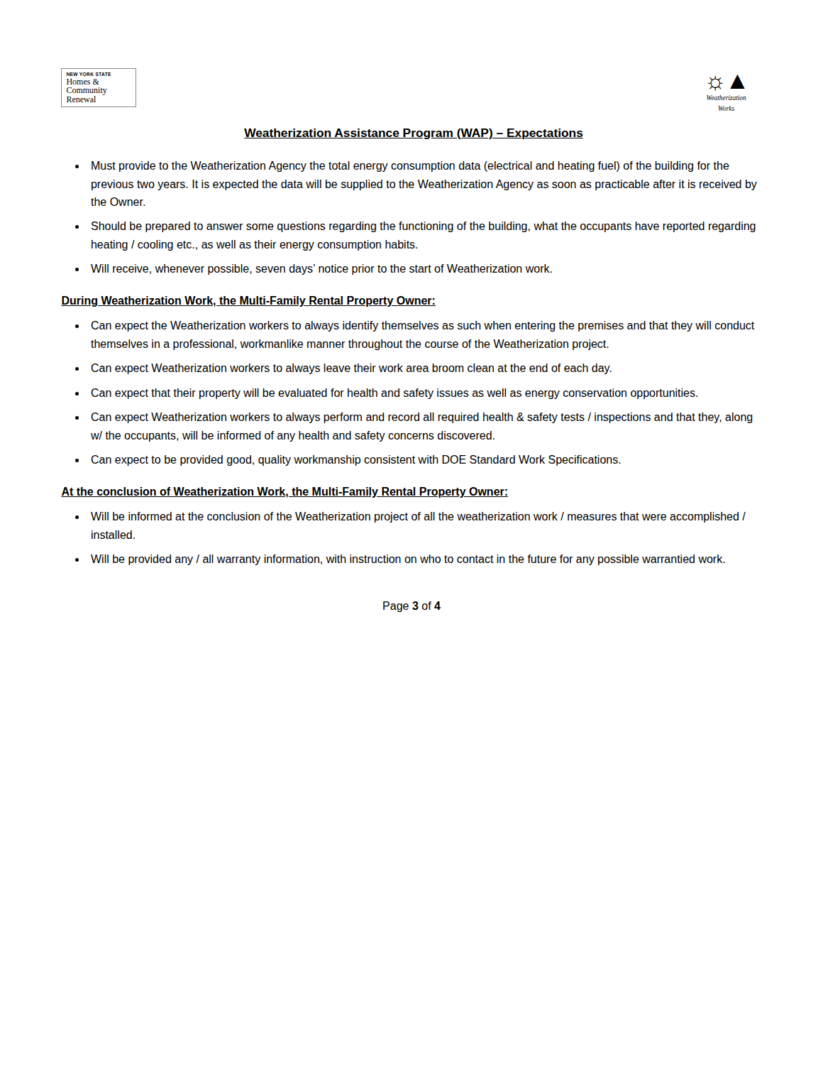NEW YORK STATE
Homes &
Community
Renewal
Weatherization Assistance Program (WAP) – Expectations
☼▲
Weatherization
Works
Must provide to the Weatherization Agency the total energy consumption data (electrical and heating fuel) of the building for the previous two years. It is expected the data will be supplied to the Weatherization Agency as soon as practicable after it is received by the Owner.
Should be prepared to answer some questions regarding the functioning of the building, what the occupants have reported regarding heating / cooling etc., as well as their energy consumption habits.
Will receive, whenever possible, seven days’ notice prior to the start of Weatherization work.
During Weatherization Work, the Multi-Family Rental Property Owner:
Can expect the Weatherization workers to always identify themselves as such when entering the premises and that they will conduct themselves in a professional, workmanlike manner throughout the course of the Weatherization project.
Can expect Weatherization workers to always leave their work area broom clean at the end of each day.
Can expect that their property will be evaluated for health and safety issues as well as energy conservation opportunities.
Can expect Weatherization workers to always perform and record all required health & safety tests / inspections and that they, along w/ the occupants, will be informed of any health and safety concerns discovered.
Can expect to be provided good, quality workmanship consistent with DOE Standard Work Specifications.
At the conclusion of Weatherization Work, the Multi-Family Rental Property Owner:
Will be informed at the conclusion of the Weatherization project of all the weatherization work / measures that were accomplished / installed.
Will be provided any / all warranty information, with instruction on who to contact in the future for any possible warrantied work.
Page 3 of 4